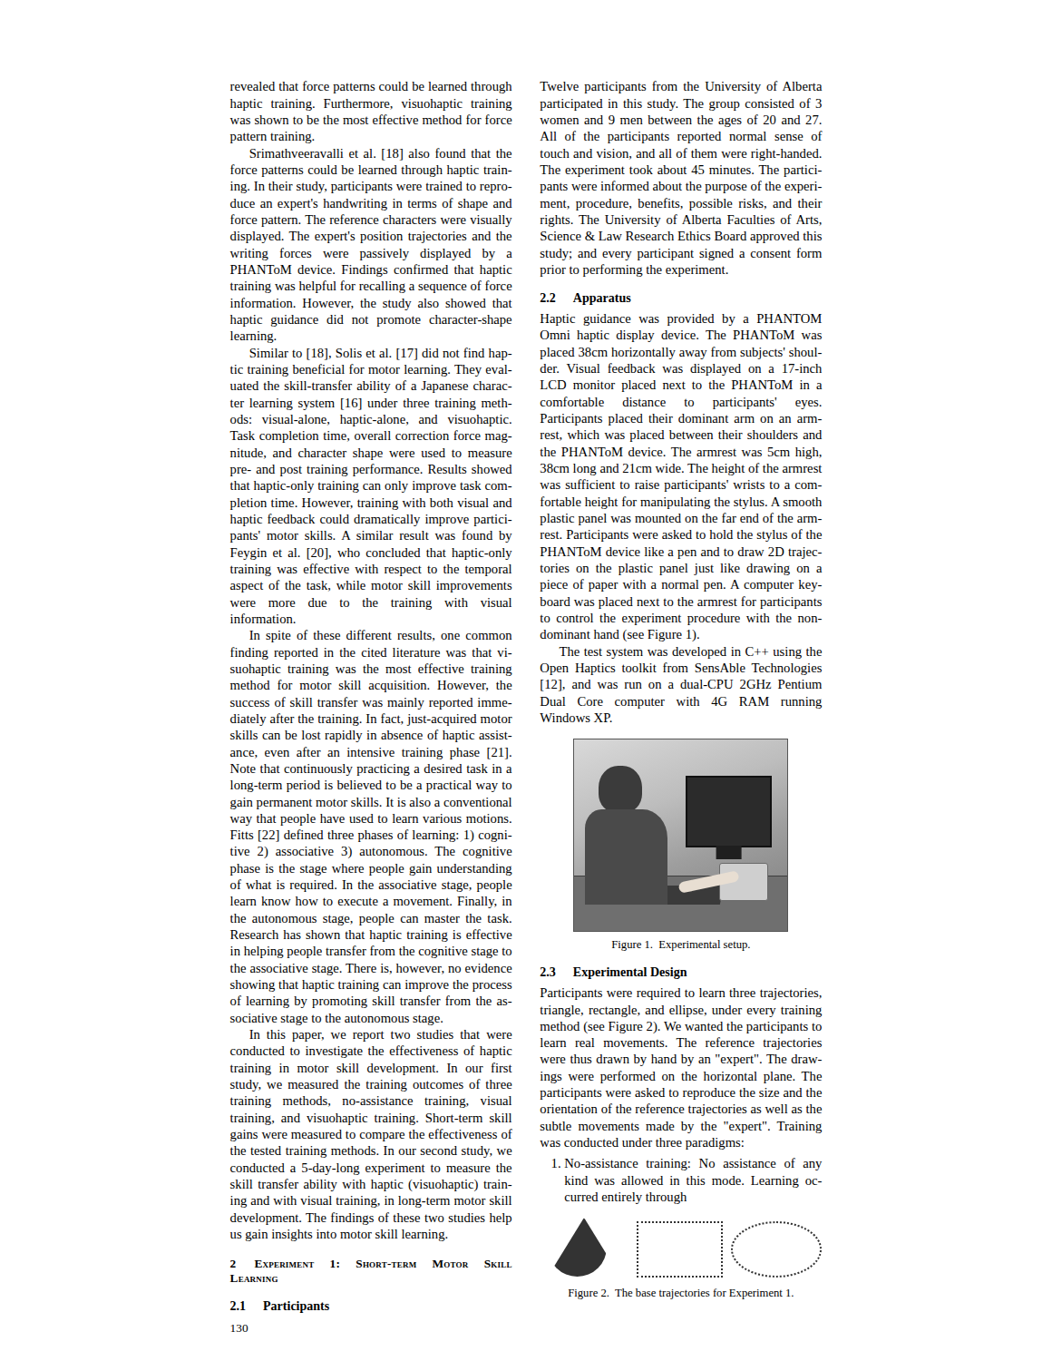revealed that force patterns could be learned through haptic training. Furthermore, visuohaptic training was shown to be the most effective method for force pattern training.
Srimathveeravalli et al. [18] also found that the force patterns could be learned through haptic training. In their study, participants were trained to reproduce an expert's handwriting in terms of shape and force pattern. The reference characters were visually displayed. The expert's position trajectories and the writing forces were passively displayed by a PHANToM device. Findings confirmed that haptic training was helpful for recalling a sequence of force information. However, the study also showed that haptic guidance did not promote character-shape learning.
Similar to [18], Solis et al. [17] did not find haptic training beneficial for motor learning. They evaluated the skill-transfer ability of a Japanese character learning system [16] under three training methods: visual-alone, haptic-alone, and visuohaptic. Task completion time, overall correction force magnitude, and character shape were used to measure pre- and post training performance. Results showed that haptic-only training can only improve task completion time. However, training with both visual and haptic feedback could dramatically improve participants' motor skills. A similar result was found by Feygin et al. [20], who concluded that haptic-only training was effective with respect to the temporal aspect of the task, while motor skill improvements were more due to the training with visual information.
In spite of these different results, one common finding reported in the cited literature was that visuohaptic training was the most effective training method for motor skill acquisition. However, the success of skill transfer was mainly reported immediately after the training. In fact, just-acquired motor skills can be lost rapidly in absence of haptic assistance, even after an intensive training phase [21]. Note that continuously practicing a desired task in a long-term period is believed to be a practical way to gain permanent motor skills. It is also a conventional way that people have used to learn various motions. Fitts [22] defined three phases of learning: 1) cognitive 2) associative 3) autonomous. The cognitive phase is the stage where people gain understanding of what is required. In the associative stage, people learn know how to execute a movement. Finally, in the autonomous stage, people can master the task. Research has shown that haptic training is effective in helping people transfer from the cognitive stage to the associative stage. There is, however, no evidence showing that haptic training can improve the process of learning by promoting skill transfer from the associative stage to the autonomous stage.
In this paper, we report two studies that were conducted to investigate the effectiveness of haptic training in motor skill development. In our first study, we measured the training outcomes of three training methods, no-assistance training, visual training, and visuohaptic training. Short-term skill gains were measured to compare the effectiveness of the tested training methods. In our second study, we conducted a 5-day-long experiment to measure the skill transfer ability with haptic (visuohaptic) training and with visual training, in long-term motor skill development. The findings of these two studies help us gain insights into motor skill learning.
2 Experiment 1: Short-term Motor Skill Learning
2.1 Participants
Twelve participants from the University of Alberta participated in this study. The group consisted of 3 women and 9 men between the ages of 20 and 27. All of the participants reported normal sense of touch and vision, and all of them were right-handed. The experiment took about 45 minutes. The participants were informed about the purpose of the experiment, procedure, benefits, possible risks, and their rights. The University of Alberta Faculties of Arts, Science & Law Research Ethics Board approved this study; and every participant signed a consent form prior to performing the experiment.
2.2 Apparatus
Haptic guidance was provided by a PHANTOM Omni haptic display device. The PHANToM was placed 38cm horizontally away from subjects' shoulder. Visual feedback was displayed on a 17-inch LCD monitor placed next to the PHANToM in a comfortable distance to participants' eyes. Participants placed their dominant arm on an armrest, which was placed between their shoulders and the PHANToM device. The armrest was 5cm high, 38cm long and 21cm wide. The height of the armrest was sufficient to raise participants' wrists to a comfortable height for manipulating the stylus. A smooth plastic panel was mounted on the far end of the armrest. Participants were asked to hold the stylus of the PHANToM device like a pen and to draw 2D trajectories on the plastic panel just like drawing on a piece of paper with a normal pen. A computer keyboard was placed next to the armrest for participants to control the experiment procedure with the non-dominant hand (see Figure 1).
The test system was developed in C++ using the Open Haptics toolkit from SensAble Technologies [12], and was run on a dual-CPU 2GHz Pentium Dual Core computer with 4G RAM running Windows XP.
Figure 1. Experimental setup.
2.3 Experimental Design
Participants were required to learn three trajectories, triangle, rectangle, and ellipse, under every training method (see Figure 2). We wanted the participants to learn real movements. The reference trajectories were thus drawn by hand by an "expert". The drawings were performed on the horizontal plane. The participants were asked to reproduce the size and the orientation of the reference trajectories as well as the subtle movements made by the "expert". Training was conducted under three paradigms:
No-assistance training: No assistance of any kind was allowed in this mode. Learning occurred entirely through
Figure 2. The base trajectories for Experiment 1.
130